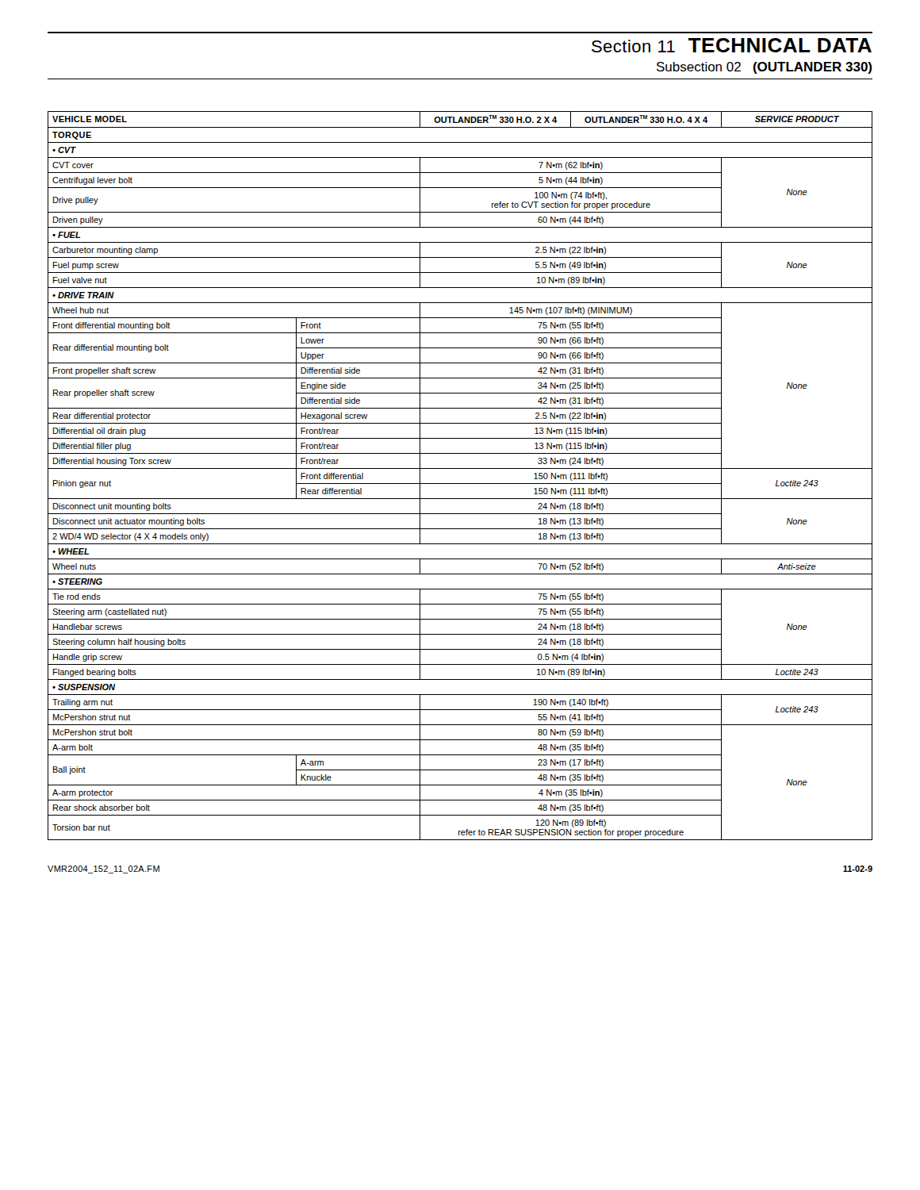Section 11 TECHNICAL DATA
Subsection 02 (OUTLANDER 330)
| VEHICLE MODEL | OUTLANDER TM 330 H.O. 2 X 4 | OUTLANDER TM 330 H.O. 4 X 4 | SERVICE PRODUCT |
| --- | --- | --- | --- |
| TORQUE |
| • CVT |
| CVT cover | 7 N•m (62 lbf• in ) | None |
| Centrifugal lever bolt | 5 N•m (44 lbf• in ) |
| Drive pulley | 100 N•m (74 lbf•ft), refer to CVT section for proper procedure |
| Driven pulley | 60 N•m (44 lbf•ft) |
| • FUEL |
| Carburetor mounting clamp | 2.5 N•m (22 lbf• in ) | None |
| Fuel pump screw | 5.5 N•m (49 lbf• in ) |
| Fuel valve nut | 10 N•m (89 lbf• in ) |
| • DRIVE TRAIN |
| Wheel hub nut | 145 N•m (107 lbf•ft) (MINIMUM) | None |
| Front differential mounting bolt | Front | 75 N•m (55 lbf•ft) |
| Rear differential mounting bolt | Lower | 90 N•m (66 lbf•ft) |
| Upper | 90 N•m (66 lbf•ft) |
| Front propeller shaft screw | Differential side | 42 N•m (31 lbf•ft) |
| Rear propeller shaft screw | Engine side | 34 N•m (25 lbf•ft) |
| Differential side | 42 N•m (31 lbf•ft) |
| Rear differential protector | Hexagonal screw | 2.5 N•m (22 lbf• in ) |
| Differential oil drain plug | Front/rear | 13 N•m (115 lbf• in ) |
| Differential filler plug | Front/rear | 13 N•m (115 lbf• in ) |
| Differential housing Torx screw | Front/rear | 33 N•m (24 lbf•ft) |
| Pinion gear nut | Front differential | 150 N•m (111 lbf•ft) | Loctite 243 |
| Rear differential | 150 N•m (111 lbf•ft) |
| Disconnect unit mounting bolts | 24 N•m (18 lbf•ft) | None |
| Disconnect unit actuator mounting bolts | 18 N•m (13 lbf•ft) |
| 2 WD/4 WD selector (4 X 4 models only) | 18 N•m (13 lbf•ft) |
| • WHEEL |
| Wheel nuts | 70 N•m (52 lbf•ft) | Anti-seize |
| • STEERING |
| Tie rod ends | 75 N•m (55 lbf•ft) | None |
| Steering arm (castellated nut) | 75 N•m (55 lbf•ft) |
| Handlebar screws | 24 N•m (18 lbf•ft) |
| Steering column half housing bolts | 24 N•m (18 lbf•ft) |
| Handle grip screw | 0.5 N•m (4 lbf• in ) |
| Flanged bearing bolts | 10 N•m (89 lbf• in ) | Loctite 243 |
| • SUSPENSION |
| Trailing arm nut | 190 N•m (140 lbf•ft) | Loctite 243 |
| McPershon strut nut | 55 N•m (41 lbf•ft) |
| McPershon strut bolt | 80 N•m (59 lbf•ft) | None |
| A-arm bolt | 48 N•m (35 lbf•ft) |
| Ball joint | A-arm | 23 N•m (17 lbf•ft) |
| Knuckle | 48 N•m (35 lbf•ft) |
| A-arm protector | 4 N•m (35 lbf• in ) |
| Rear shock absorber bolt | 48 N•m (35 lbf•ft) |
| Torsion bar nut | 120 N•m (89 lbf•ft) refer to REAR SUSPENSION section for proper procedure |
VMR2004_152_11_02A.FM
11-02-9